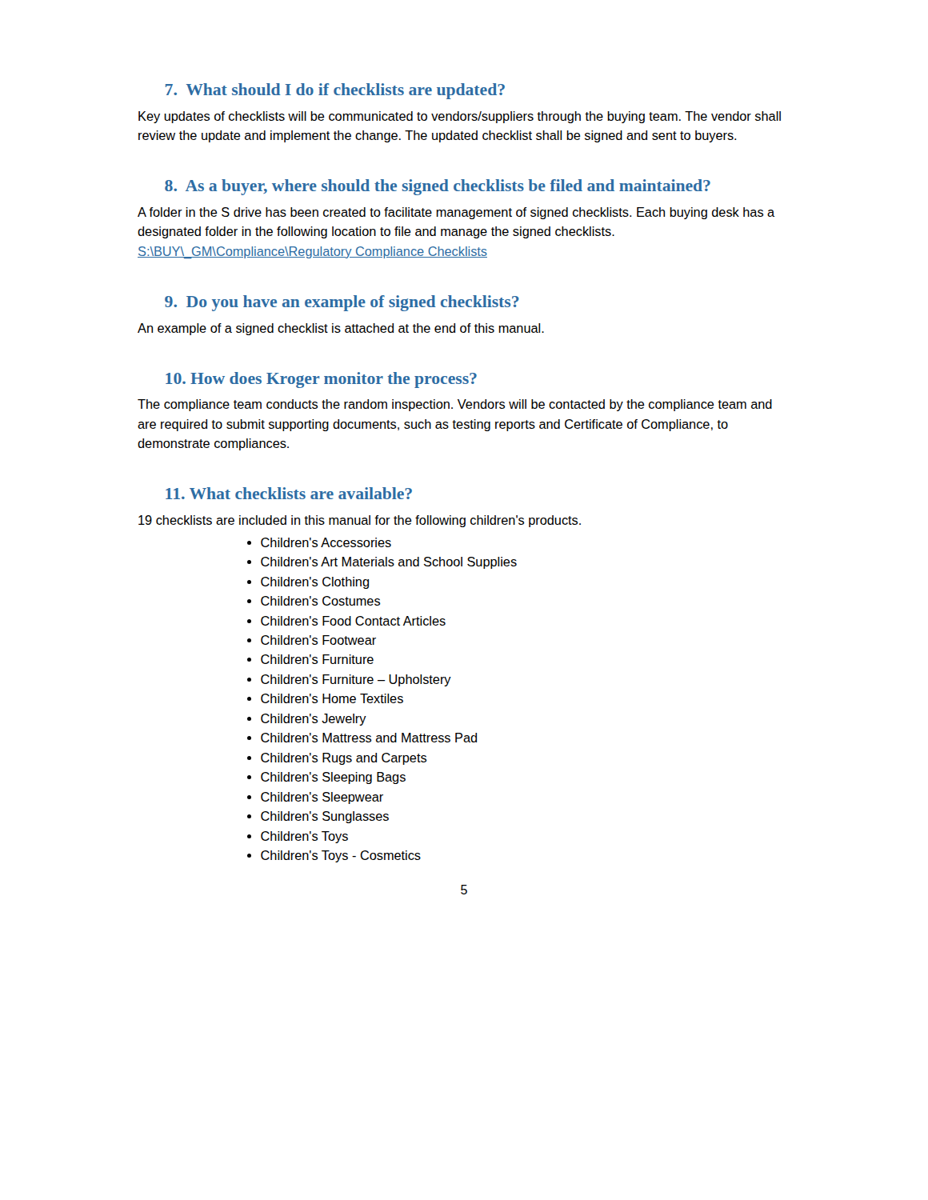7. What should I do if checklists are updated?
Key updates of checklists will be communicated to vendors/suppliers through the buying team. The vendor shall review the update and implement the change. The updated checklist shall be signed and sent to buyers.
8. As a buyer, where should the signed checklists be filed and maintained?
A folder in the S drive has been created to facilitate management of signed checklists. Each buying desk has a designated folder in the following location to file and manage the signed checklists.
S:\BUY\_GM\Compliance\Regulatory Compliance Checklists
9. Do you have an example of signed checklists?
An example of a signed checklist is attached at the end of this manual.
10. How does Kroger monitor the process?
The compliance team conducts the random inspection. Vendors will be contacted by the compliance team and are required to submit supporting documents, such as testing reports and Certificate of Compliance, to demonstrate compliances.
11. What checklists are available?
19 checklists are included in this manual for the following children's products.
Children's Accessories
Children's Art Materials and School Supplies
Children's Clothing
Children's Costumes
Children's Food Contact Articles
Children's Footwear
Children's Furniture
Children's Furniture – Upholstery
Children's Home Textiles
Children's Jewelry
Children's Mattress and Mattress Pad
Children's Rugs and Carpets
Children's Sleeping Bags
Children's Sleepwear
Children's Sunglasses
Children's Toys
Children's Toys - Cosmetics
5